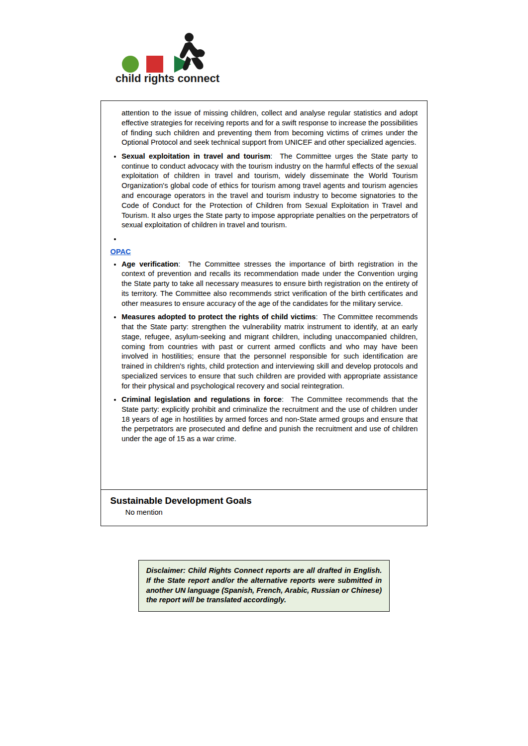child rights connect
attention to the issue of missing children, collect and analyse regular statistics and adopt effective strategies for receiving reports and for a swift response to increase the possibilities of finding such children and preventing them from becoming victims of crimes under the Optional Protocol and seek technical support from UNICEF and other specialized agencies.
Sexual exploitation in travel and tourism: The Committee urges the State party to continue to conduct advocacy with the tourism industry on the harmful effects of the sexual exploitation of children in travel and tourism, widely disseminate the World Tourism Organization's global code of ethics for tourism among travel agents and tourism agencies and encourage operators in the travel and tourism industry to become signatories to the Code of Conduct for the Protection of Children from Sexual Exploitation in Travel and Tourism. It also urges the State party to impose appropriate penalties on the perpetrators of sexual exploitation of children in travel and tourism.
OPAC
Age verification: The Committee stresses the importance of birth registration in the context of prevention and recalls its recommendation made under the Convention urging the State party to take all necessary measures to ensure birth registration on the entirety of its territory. The Committee also recommends strict verification of the birth certificates and other measures to ensure accuracy of the age of the candidates for the military service.
Measures adopted to protect the rights of child victims: The Committee recommends that the State party: strengthen the vulnerability matrix instrument to identify, at an early stage, refugee, asylum-seeking and migrant children, including unaccompanied children, coming from countries with past or current armed conflicts and who may have been involved in hostilities; ensure that the personnel responsible for such identification are trained in children's rights, child protection and interviewing skill and develop protocols and specialized services to ensure that such children are provided with appropriate assistance for their physical and psychological recovery and social reintegration.
Criminal legislation and regulations in force: The Committee recommends that the State party: explicitly prohibit and criminalize the recruitment and the use of children under 18 years of age in hostilities by armed forces and non-State armed groups and ensure that the perpetrators are prosecuted and define and punish the recruitment and use of children under the age of 15 as a war crime.
Sustainable Development Goals
No mention
Disclaimer: Child Rights Connect reports are all drafted in English. If the State report and/or the alternative reports were submitted in another UN language (Spanish, French, Arabic, Russian or Chinese) the report will be translated accordingly.